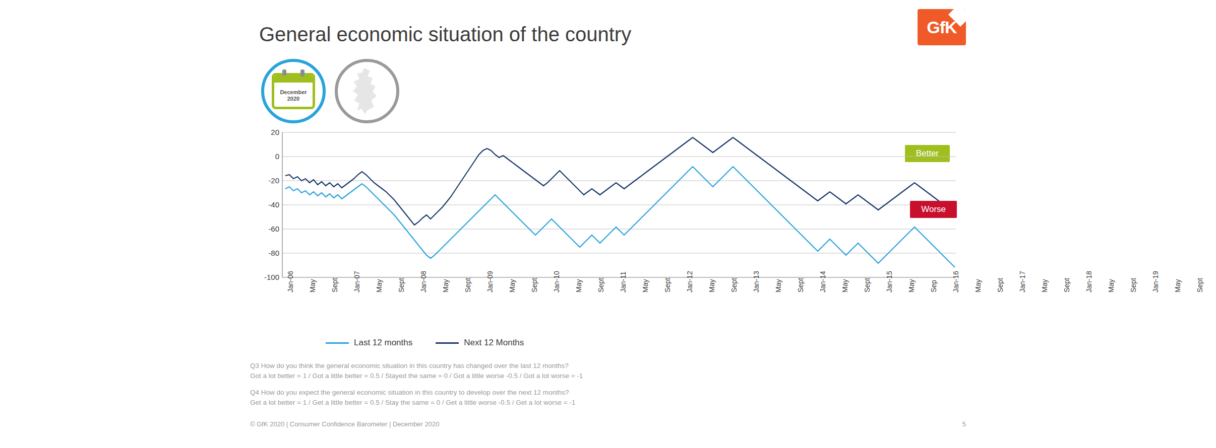GfK
General economic situation of the country
December
2020
Better
20 0 -20 -40 -60 -80 -100
Worse
Jan-06 May Sept Jan-07 May Sept Jan-08 May Sept Jan-09 May Sept Jan-10 May Sept Jan-11 May Sept Jan-12 May Sept Jan-13 May Sept Jan-14 May Sept Jan-15 May Sep Jan-16 May Sept Jan-17 May Sept Jan-18 May Sept Jan-19 May Sept Jan-20 Apr June Sep
Last 12 months
Next 12 Months
Q3 How do you think the general economic situation in this country has changed over the last 12 months?
Got a lot better = 1 / Got a little better = 0.5 / Stayed the same = 0 / Got a little worse -0.5 / Got a lot worse = -1
Q4 How do you expect the general economic situation in this country to develop over the next 12 months?
Get a lot better = 1 / Get a little better = 0.5 / Stay the same = 0 / Get a little worse -0.5 / Get a lot worse = -1
© GfK 2020 | Consumer Confidence Barometer | December 2020
5